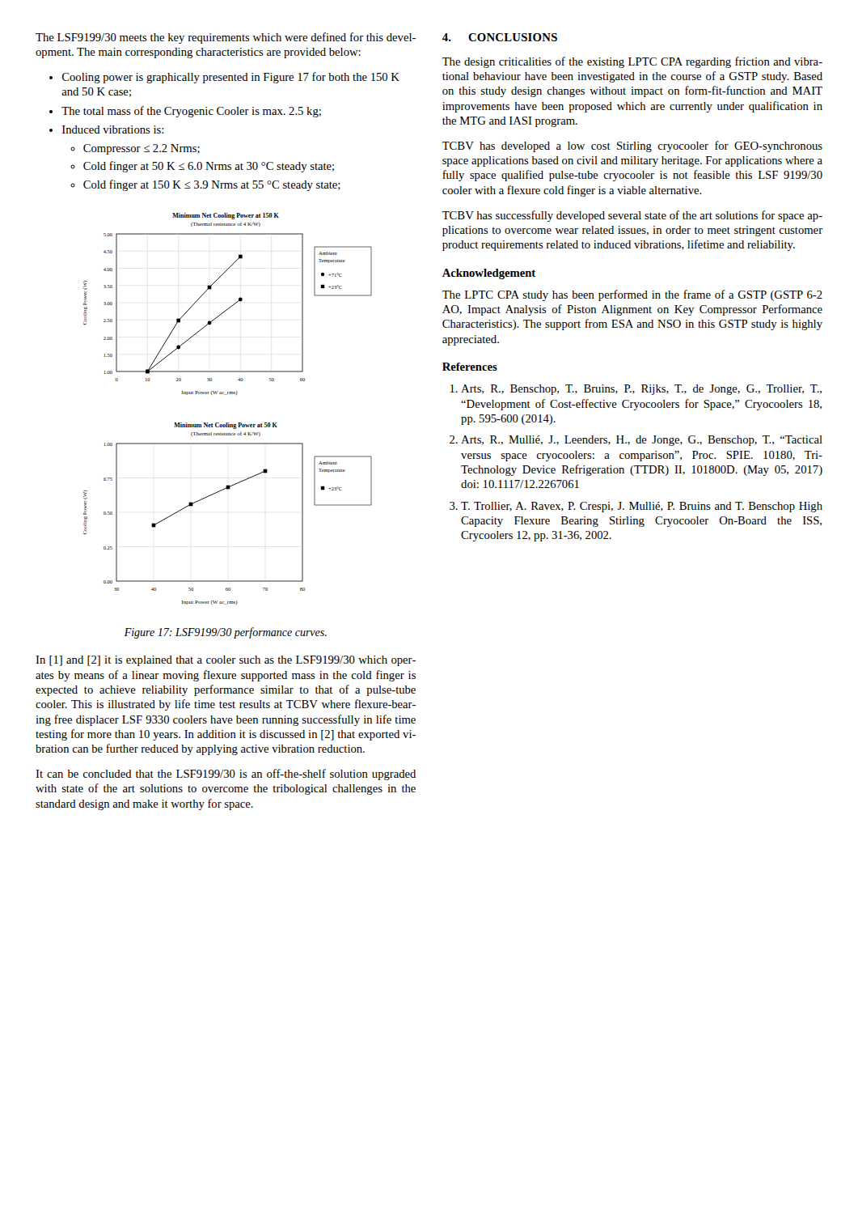The LSF9199/30 meets the key requirements which were defined for this development. The main corresponding characteristics are provided below:
Cooling power is graphically presented in Figure 17 for both the 150 K and 50 K case;
The total mass of the Cryogenic Cooler is max. 2.5 kg;
Induced vibrations is:
Compressor ≤ 2.2 Nrms;
Cold finger at 50 K ≤ 6.0 Nrms at 30 °C steady state;
Cold finger at 150 K ≤ 3.9 Nrms at 55 °C steady state;
Minimum Net Cooling Power at 150 K (Thermal resistance of 4 K/W) 5.00 4.50 4.00 3.50 3.00 2.50 2.00 1.50 1.00 0 10 20 30 40 50 60 Input Power (W ac_rms) Cooling Power (W) Ambient Temperature +71°C +23°C Minimum Net Cooling Power at 50 K (Thermal resistance of 4 K/W) 1.00 0.75 0.50 0.25 0.00 30 40 50 60 70 80 Input Power (W ac_rms) Cooling Power (W) Ambient Temperature +23°C
Figure 17: LSF9199/30 performance curves.
In [1] and [2] it is explained that a cooler such as the LSF9199/30 which operates by means of a linear moving flexure supported mass in the cold finger is expected to achieve reliability performance similar to that of a pulse-tube cooler. This is illustrated by life time test results at TCBV where flexure-bearing free displacer LSF 9330 coolers have been running successfully in life time testing for more than 10 years. In addition it is discussed in [2] that exported vibration can be further reduced by applying active vibration reduction.
It can be concluded that the LSF9199/30 is an off-the-shelf solution upgraded with state of the art solutions to overcome the tribological challenges in the standard design and make it worthy for space.
4. CONCLUSIONS
The design criticalities of the existing LPTC CPA regarding friction and vibrational behaviour have been investigated in the course of a GSTP study. Based on this study design changes without impact on form-fit-function and MAIT improvements have been proposed which are currently under qualification in the MTG and IASI program.
TCBV has developed a low cost Stirling cryocooler for GEO-synchronous space applications based on civil and military heritage. For applications where a fully space qualified pulse-tube cryocooler is not feasible this LSF 9199/30 cooler with a flexure cold finger is a viable alternative.
TCBV has successfully developed several state of the art solutions for space applications to overcome wear related issues, in order to meet stringent customer product requirements related to induced vibrations, lifetime and reliability.
Acknowledgement
The LPTC CPA study has been performed in the frame of a GSTP (GSTP 6-2 AO, Impact Analysis of Piston Alignment on Key Compressor Performance Characteristics). The support from ESA and NSO in this GSTP study is highly appreciated.
References
Arts, R., Benschop, T., Bruins, P., Rijks, T., de Jonge, G., Trollier, T., “Development of Cost-effective Cryocoolers for Space,” Cryocoolers 18, pp. 595-600 (2014).
Arts, R., Mullié, J., Leenders, H., de Jonge, G., Benschop, T., “Tactical versus space cryocoolers: a comparison”, Proc. SPIE. 10180, Tri-Technology Device Refrigeration (TTDR) II, 101800D. (May 05, 2017) doi: 10.1117/12.2267061
T. Trollier, A. Ravex, P. Crespi, J. Mullié, P. Bruins and T. Benschop High Capacity Flexure Bearing Stirling Cryocooler On-Board the ISS, Crycoolers 12, pp. 31-36, 2002.